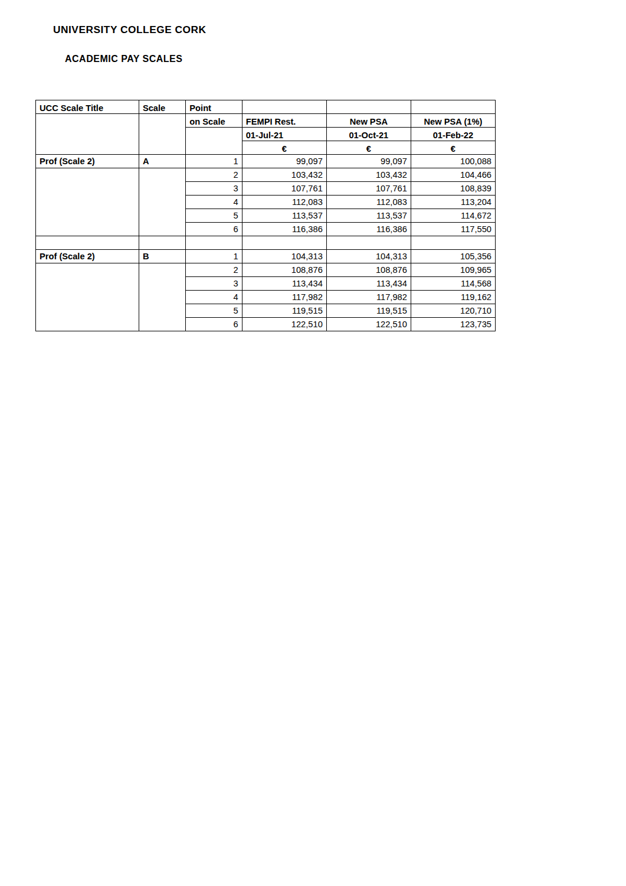UNIVERSITY COLLEGE CORK
ACADEMIC PAY SCALES
| UCC Scale Title | Scale | Point | | | |
| --- | --- | --- | --- | --- | --- |
| | | on Scale | FEMPI Rest. | New PSA | New PSA (1%) |
| | | | 01-Jul-21 | 01-Oct-21 | 01-Feb-22 |
| | | | € | € | € |
| Prof (Scale 2) | A | 1 | 99,097 | 99,097 | 100,088 |
| | | 2 | 103,432 | 103,432 | 104,466 |
| | | 3 | 107,761 | 107,761 | 108,839 |
| | | 4 | 112,083 | 112,083 | 113,204 |
| | | 5 | 113,537 | 113,537 | 114,672 |
| | | 6 | 116,386 | 116,386 | 117,550 |
| Prof (Scale 2) | B | 1 | 104,313 | 104,313 | 105,356 |
| | | 2 | 108,876 | 108,876 | 109,965 |
| | | 3 | 113,434 | 113,434 | 114,568 |
| | | 4 | 117,982 | 117,982 | 119,162 |
| | | 5 | 119,515 | 119,515 | 120,710 |
| | | 6 | 122,510 | 122,510 | 123,735 |